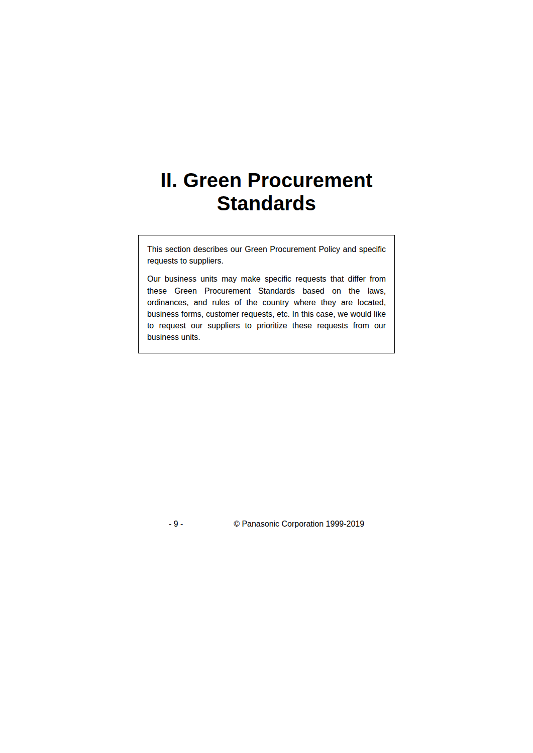II. Green Procurement
Standards
This section describes our Green Procurement Policy and specific requests to suppliers.
Our business units may make specific requests that differ from these Green Procurement Standards based on the laws, ordinances, and rules of the country where they are located, business forms, customer requests, etc. In this case, we would like to request our suppliers to prioritize these requests from our business units.
- 9 - © Panasonic Corporation 1999-2019